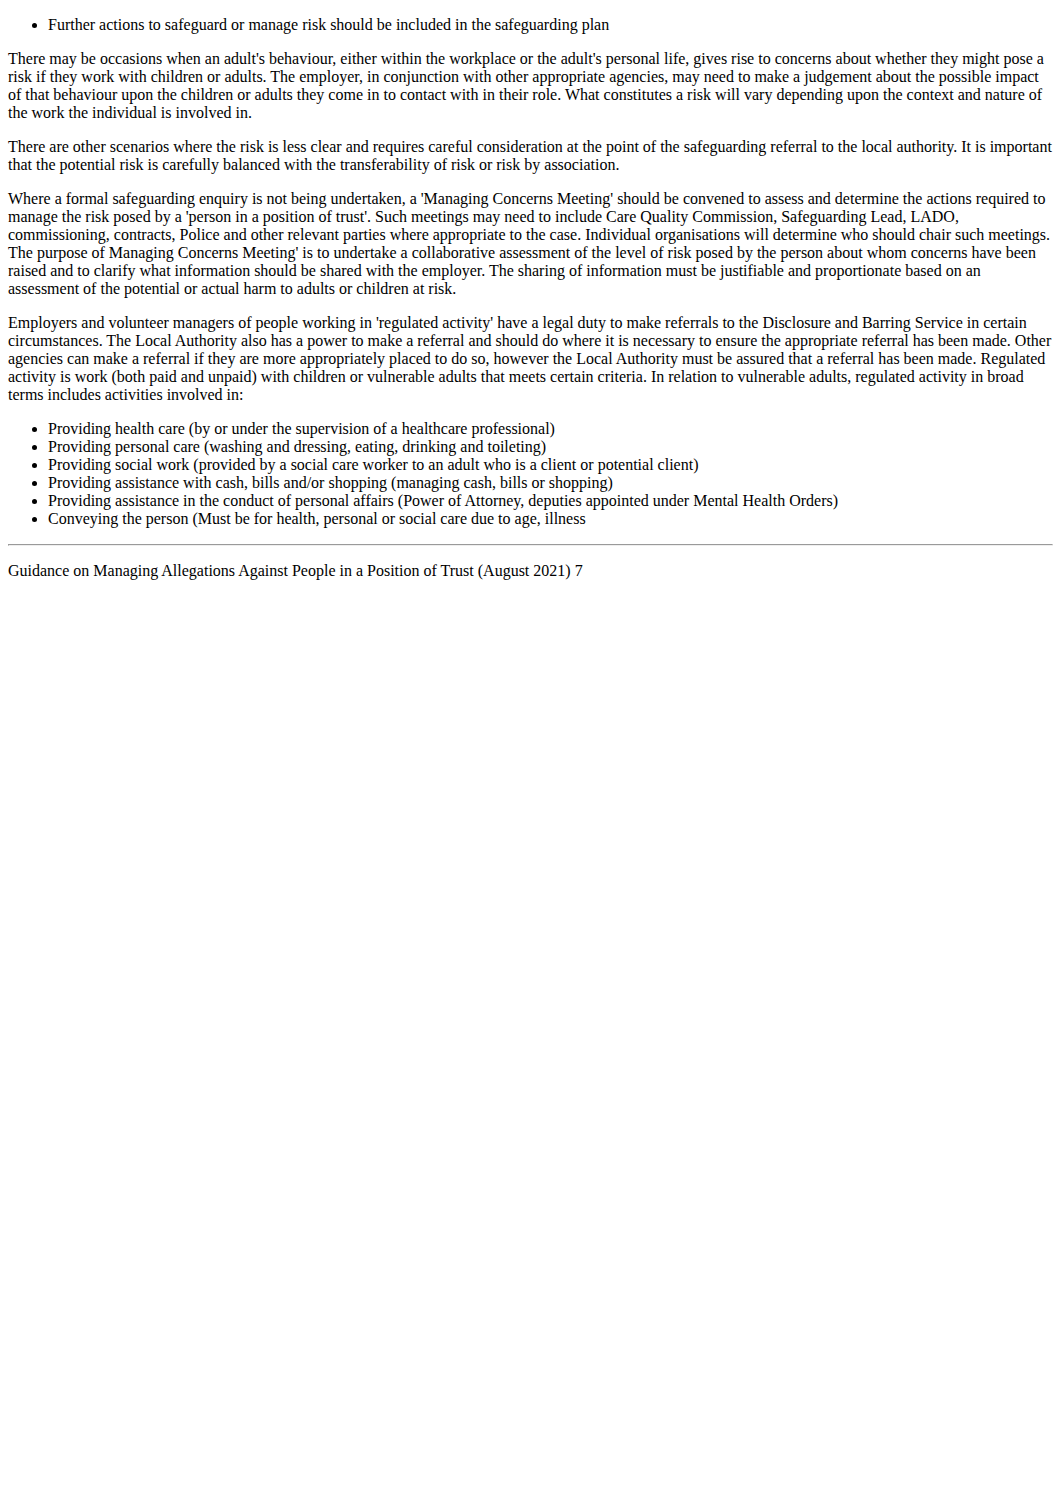Further actions to safeguard or manage risk should be included in the safeguarding plan
There may be occasions when an adult's behaviour, either within the workplace or the adult's personal life, gives rise to concerns about whether they might pose a risk if they work with children or adults. The employer, in conjunction with other appropriate agencies, may need to make a judgement about the possible impact of that behaviour upon the children or adults they come in to contact with in their role. What constitutes a risk will vary depending upon the context and nature of the work the individual is involved in.
There are other scenarios where the risk is less clear and requires careful consideration at the point of the safeguarding referral to the local authority. It is important that the potential risk is carefully balanced with the transferability of risk or risk by association.
Where a formal safeguarding enquiry is not being undertaken, a 'Managing Concerns Meeting' should be convened to assess and determine the actions required to manage the risk posed by a 'person in a position of trust'. Such meetings may need to include Care Quality Commission, Safeguarding Lead, LADO, commissioning, contracts, Police and other relevant parties where appropriate to the case. Individual organisations will determine who should chair such meetings. The purpose of Managing Concerns Meeting' is to undertake a collaborative assessment of the level of risk posed by the person about whom concerns have been raised and to clarify what information should be shared with the employer. The sharing of information must be justifiable and proportionate based on an assessment of the potential or actual harm to adults or children at risk.
Employers and volunteer managers of people working in 'regulated activity' have a legal duty to make referrals to the Disclosure and Barring Service in certain circumstances. The Local Authority also has a power to make a referral and should do where it is necessary to ensure the appropriate referral has been made. Other agencies can make a referral if they are more appropriately placed to do so, however the Local Authority must be assured that a referral has been made. Regulated activity is work (both paid and unpaid) with children or vulnerable adults that meets certain criteria. In relation to vulnerable adults, regulated activity in broad terms includes activities involved in:
Providing health care (by or under the supervision of a healthcare professional)
Providing personal care (washing and dressing, eating, drinking and toileting)
Providing social work (provided by a social care worker to an adult who is a client or potential client)
Providing assistance with cash, bills and/or shopping (managing cash, bills or shopping)
Providing assistance in the conduct of personal affairs (Power of Attorney, deputies appointed under Mental Health Orders)
Conveying the person (Must be for health, personal or social care due to age, illness
Guidance on Managing Allegations Against People in a Position of Trust (August 2021) 7